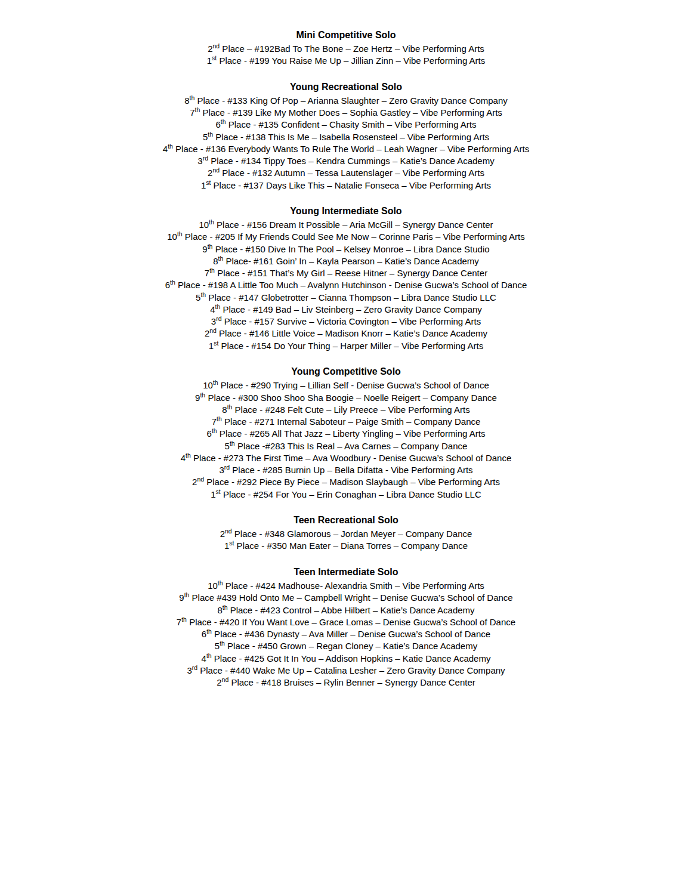Mini Competitive Solo
2nd Place – #192Bad To The Bone – Zoe Hertz – Vibe Performing Arts
1st Place - #199 You Raise Me Up – Jillian Zinn – Vibe Performing Arts
Young Recreational Solo
8th Place - #133 King Of Pop – Arianna Slaughter – Zero Gravity Dance Company
7th Place - #139 Like My Mother Does – Sophia Gastley – Vibe Performing Arts
6th Place - #135 Confident – Chasity Smith – Vibe Performing Arts
5th Place - #138 This Is Me – Isabella Rosensteel – Vibe Performing Arts
4th Place - #136 Everybody Wants To Rule The World – Leah Wagner – Vibe Performing Arts
3rd Place - #134 Tippy Toes – Kendra Cummings – Katie’s Dance Academy
2nd Place - #132 Autumn – Tessa Lautenslager – Vibe Performing Arts
1st Place - #137 Days Like This – Natalie Fonseca – Vibe Performing Arts
Young Intermediate Solo
10th Place - #156 Dream It Possible – Aria McGill – Synergy Dance Center
10th Place - #205 If My Friends Could See Me Now – Corinne Paris – Vibe Performing Arts
9th Place - #150 Dive In The Pool – Kelsey Monroe – Libra Dance Studio
8th Place- #161 Goin’ In – Kayla Pearson – Katie’s Dance Academy
7th Place - #151 That’s My Girl – Reese Hitner – Synergy Dance Center
6th Place - #198 A Little Too Much – Avalynn Hutchinson - Denise Gucwa’s School of Dance
5th Place - #147 Globetrotter – Cianna Thompson – Libra Dance Studio LLC
4th Place - #149 Bad – Liv Steinberg – Zero Gravity Dance Company
3rd Place - #157 Survive – Victoria Covington – Vibe Performing Arts
2nd Place - #146 Little Voice – Madison Knorr – Katie’s Dance Academy
1st Place - #154 Do Your Thing – Harper Miller – Vibe Performing Arts
Young Competitive Solo
10th Place - #290 Trying – Lillian Self - Denise Gucwa’s School of Dance
9th Place - #300 Shoo Shoo Sha Boogie – Noelle Reigert – Company Dance
8th Place - #248 Felt Cute – Lily Preece – Vibe Performing Arts
7th Place - #271 Internal Saboteur – Paige Smith – Company Dance
6th Place - #265 All That Jazz – Liberty Yingling – Vibe Performing Arts
5th Place -#283 This Is Real – Ava Carnes – Company Dance
4th Place - #273 The First Time – Ava Woodbury - Denise Gucwa’s School of Dance
3rd Place - #285 Burnin Up – Bella Difatta - Vibe Performing Arts
2nd Place - #292 Piece By Piece – Madison Slaybaugh – Vibe Performing Arts
1st Place - #254 For You – Erin Conaghan – Libra Dance Studio LLC
Teen Recreational Solo
2nd Place - #348 Glamorous – Jordan Meyer – Company Dance
1st Place - #350 Man Eater – Diana Torres – Company Dance
Teen Intermediate Solo
10th Place - #424 Madhouse- Alexandria Smith – Vibe Performing Arts
9th Place #439 Hold Onto Me – Campbell Wright – Denise Gucwa’s School of Dance
8th Place - #423 Control – Abbe Hilbert – Katie’s Dance Academy
7th Place - #420 If You Want Love – Grace Lomas – Denise Gucwa’s School of Dance
6th Place - #436 Dynasty – Ava Miller – Denise Gucwa’s School of Dance
5th Place - #450 Grown – Regan Cloney – Katie’s Dance Academy
4th Place - #425 Got It In You – Addison Hopkins – Katie Dance Academy
3rd Place - #440 Wake Me Up – Catalina Lesher – Zero Gravity Dance Company
2nd Place - #418 Bruises – Rylin Benner – Synergy Dance Center